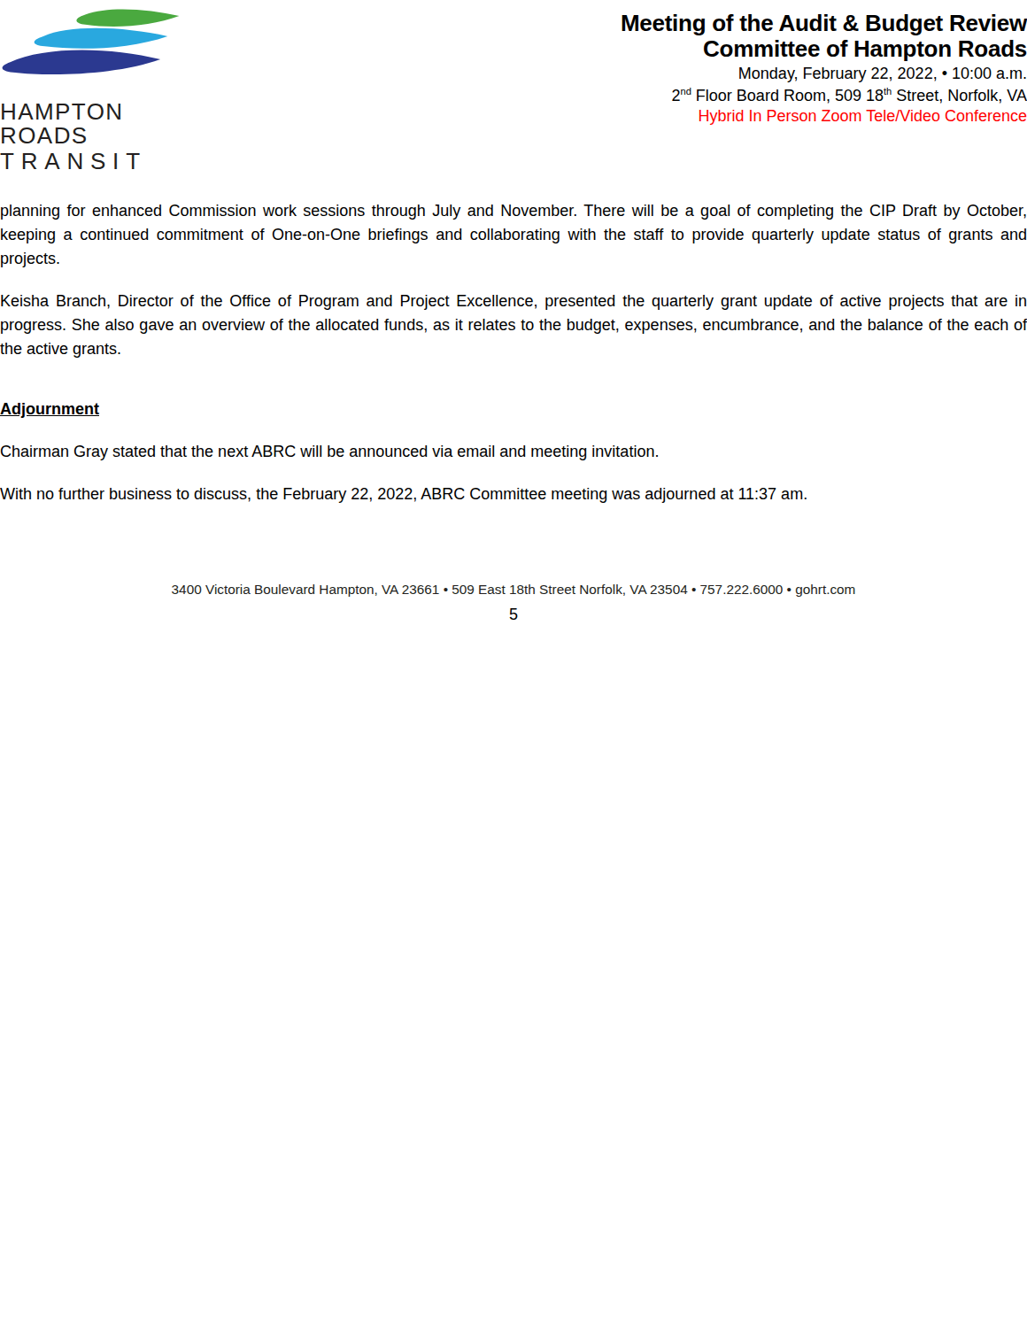HAMPTON ROADS TRANSIT
Meeting of the Audit & Budget Review
Committee of Hampton Roads
Monday, February 22, 2022, • 10:00 a.m.
2nd Floor Board Room, 509 18th Street, Norfolk, VA
Hybrid In Person Zoom Tele/Video Conference
planning for enhanced Commission work sessions through July and November. There will be a goal of completing the CIP Draft by October, keeping a continued commitment of One-on-One briefings and collaborating with the staff to provide quarterly update status of grants and projects.
Keisha Branch, Director of the Office of Program and Project Excellence, presented the quarterly grant update of active projects that are in progress. She also gave an overview of the allocated funds, as it relates to the budget, expenses, encumbrance, and the balance of the each of the active grants.
Adjournment
Chairman Gray stated that the next ABRC will be announced via email and meeting invitation.
With no further business to discuss, the February 22, 2022, ABRC Committee meeting was adjourned at 11:37 am.
3400 Victoria Boulevard Hampton, VA 23661 • 509 East 18th Street Norfolk, VA 23504 • 757.222.6000 • gohrt.com
5